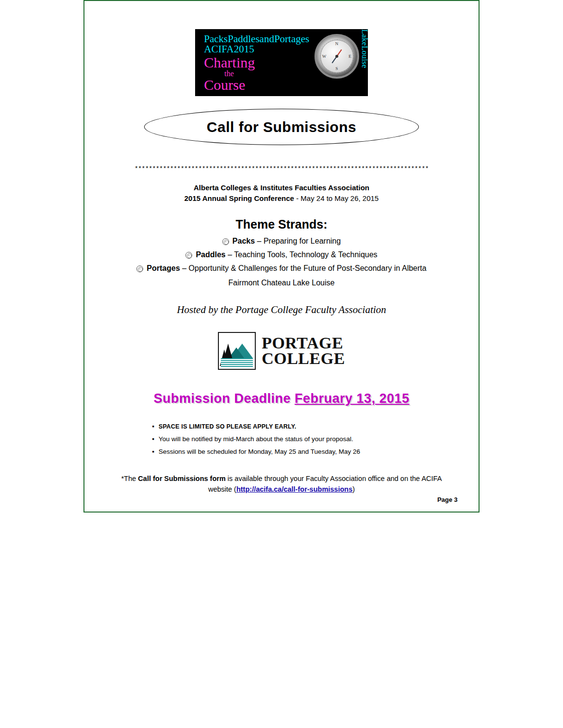PacksPaddlesandPortages
ACIFA2015
Charting
the
Course
N S E W
LakeLouise
Call for Submissions
***********************************************************************************
Alberta Colleges & Institutes Faculties Association
2015 Annual Spring Conference - May 24 to May 26, 2015
Theme Strands:
Packs – Preparing for Learning
Paddles – Teaching Tools, Technology & Techniques
Portages – Opportunity & Challenges for the Future of Post-Secondary in Alberta
Fairmont Chateau Lake Louise
Hosted by the Portage College Faculty Association
PORTAGE
COLLEGE
Submission Deadline February 13, 2015
Space is limited so please apply early.
You will be notified by mid-March about the status of your proposal.
Sessions will be scheduled for Monday, May 25 and Tuesday, May 26
*The Call for Submissions form is available through your Faculty Association office and on the ACIFA website (http://acifa.ca/call-for-submissions)
Page 3